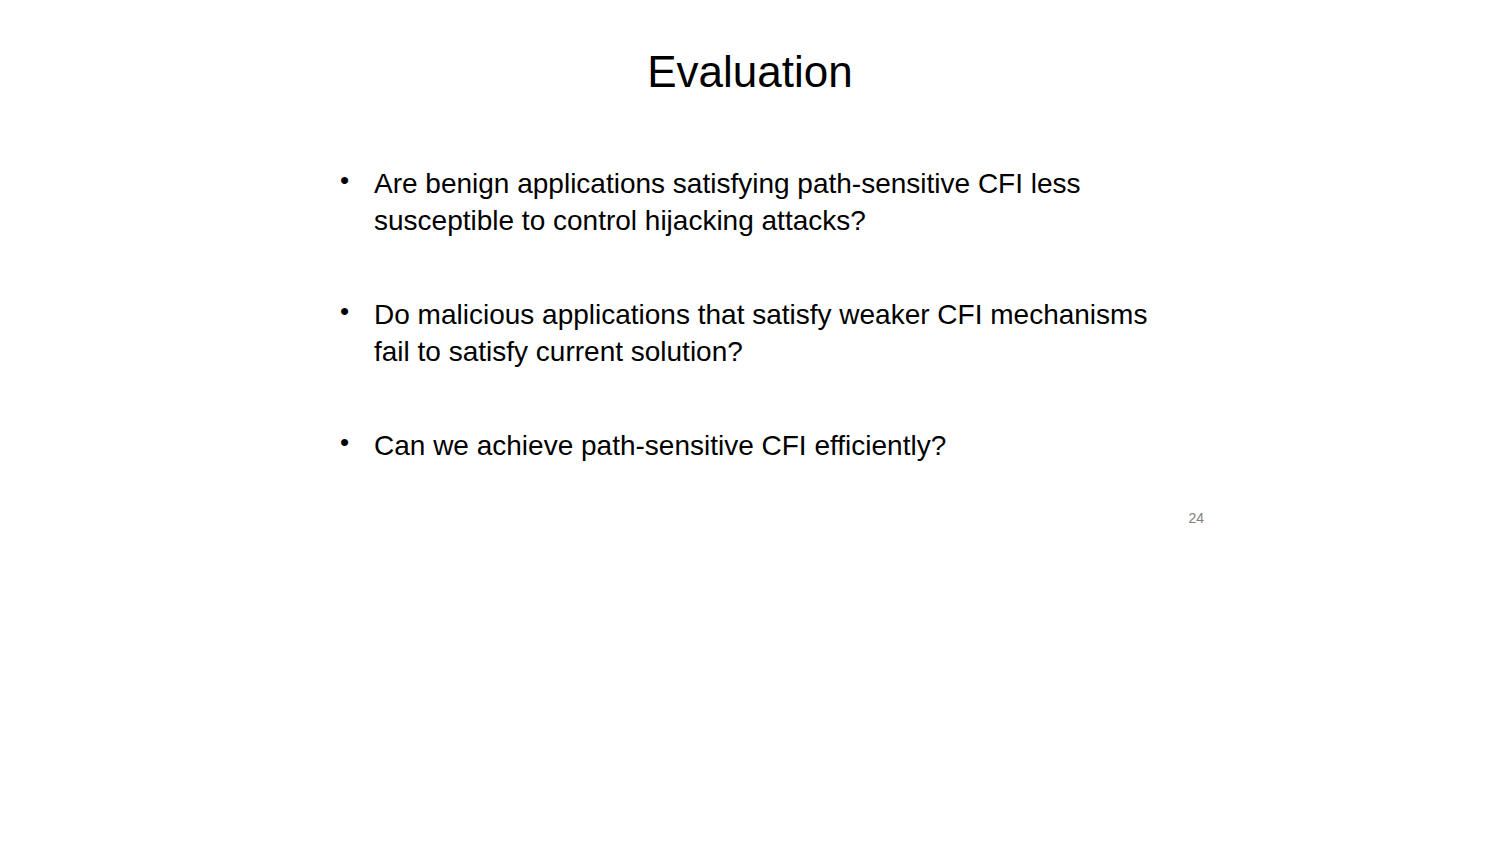Evaluation
Are benign applications satisfying path-sensitive CFI less susceptible to control hijacking attacks?
Do malicious applications that satisfy weaker CFI mechanisms fail to satisfy current solution?
Can we achieve path-sensitive CFI efficiently?
24